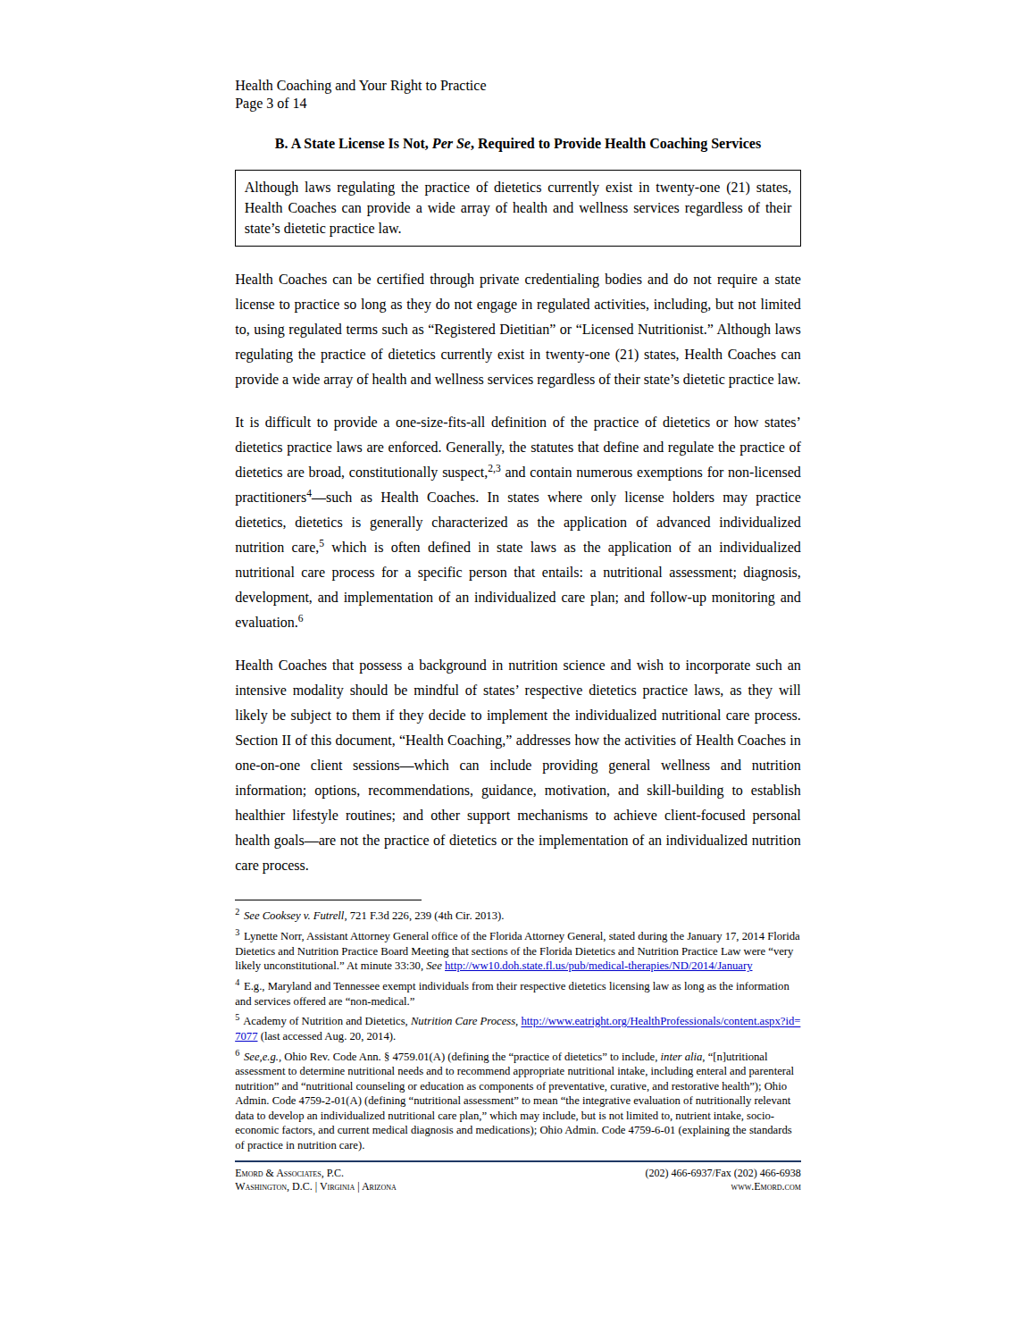Health Coaching and Your Right to Practice
Page 3 of 14
B. A State License Is Not, Per Se, Required to Provide Health Coaching Services
Although laws regulating the practice of dietetics currently exist in twenty-one (21) states, Health Coaches can provide a wide array of health and wellness services regardless of their state’s dietetic practice law.
Health Coaches can be certified through private credentialing bodies and do not require a state license to practice so long as they do not engage in regulated activities, including, but not limited to, using regulated terms such as “Registered Dietitian” or “Licensed Nutritionist.” Although laws regulating the practice of dietetics currently exist in twenty-one (21) states, Health Coaches can provide a wide array of health and wellness services regardless of their state’s dietetic practice law.
It is difficult to provide a one-size-fits-all definition of the practice of dietetics or how states’ dietetics practice laws are enforced. Generally, the statutes that define and regulate the practice of dietetics are broad, constitutionally suspect,2,3 and contain numerous exemptions for non-licensed practitioners4—such as Health Coaches. In states where only license holders may practice dietetics, dietetics is generally characterized as the application of advanced individualized nutrition care,5 which is often defined in state laws as the application of an individualized nutritional care process for a specific person that entails: a nutritional assessment; diagnosis, development, and implementation of an individualized care plan; and follow-up monitoring and evaluation.6
Health Coaches that possess a background in nutrition science and wish to incorporate such an intensive modality should be mindful of states’ respective dietetics practice laws, as they will likely be subject to them if they decide to implement the individualized nutritional care process. Section II of this document, “Health Coaching,” addresses how the activities of Health Coaches in one-on-one client sessions—which can include providing general wellness and nutrition information; options, recommendations, guidance, motivation, and skill-building to establish healthier lifestyle routines; and other support mechanisms to achieve client-focused personal health goals—are not the practice of dietetics or the implementation of an individualized nutrition care process.
2 See Cooksey v. Futrell, 721 F.3d 226, 239 (4th Cir. 2013).
3 Lynette Norr, Assistant Attorney General office of the Florida Attorney General, stated during the January 17, 2014 Florida Dietetics and Nutrition Practice Board Meeting that sections of the Florida Dietetics and Nutrition Practice Law were “very likely unconstitutional.” At minute 33:30, See http://ww10.doh.state.fl.us/pub/medical-therapies/ND/2014/January
4 E.g., Maryland and Tennessee exempt individuals from their respective dietetics licensing law as long as the information and services offered are “non-medical.”
5 Academy of Nutrition and Dietetics, Nutrition Care Process, http://www.eatright.org/HealthProfessionals/content.aspx?id=7077 (last accessed Aug. 20, 2014).
6 See,e.g., Ohio Rev. Code Ann. § 4759.01(A) (defining the “practice of dietetics” to include, inter alia, “[n]utritional assessment to determine nutritional needs and to recommend appropriate nutritional intake, including enteral and parenteral nutrition” and “nutritional counseling or education as components of preventative, curative, and restorative health”); Ohio Admin. Code 4759-2-01(A) (defining “nutritional assessment” to mean “the integrative evaluation of nutritionally relevant data to develop an individualized nutritional care plan,” which may include, but is not limited to, nutrient intake, socio-economic factors, and current medical diagnosis and medications); Ohio Admin. Code 4759-6-01 (explaining the standards of practice in nutrition care).
Emord & Associates, P.C.
Washington, D.C. | Virginia | Arizona
(202) 466-6937/Fax (202) 466-6938
www.Emord.com